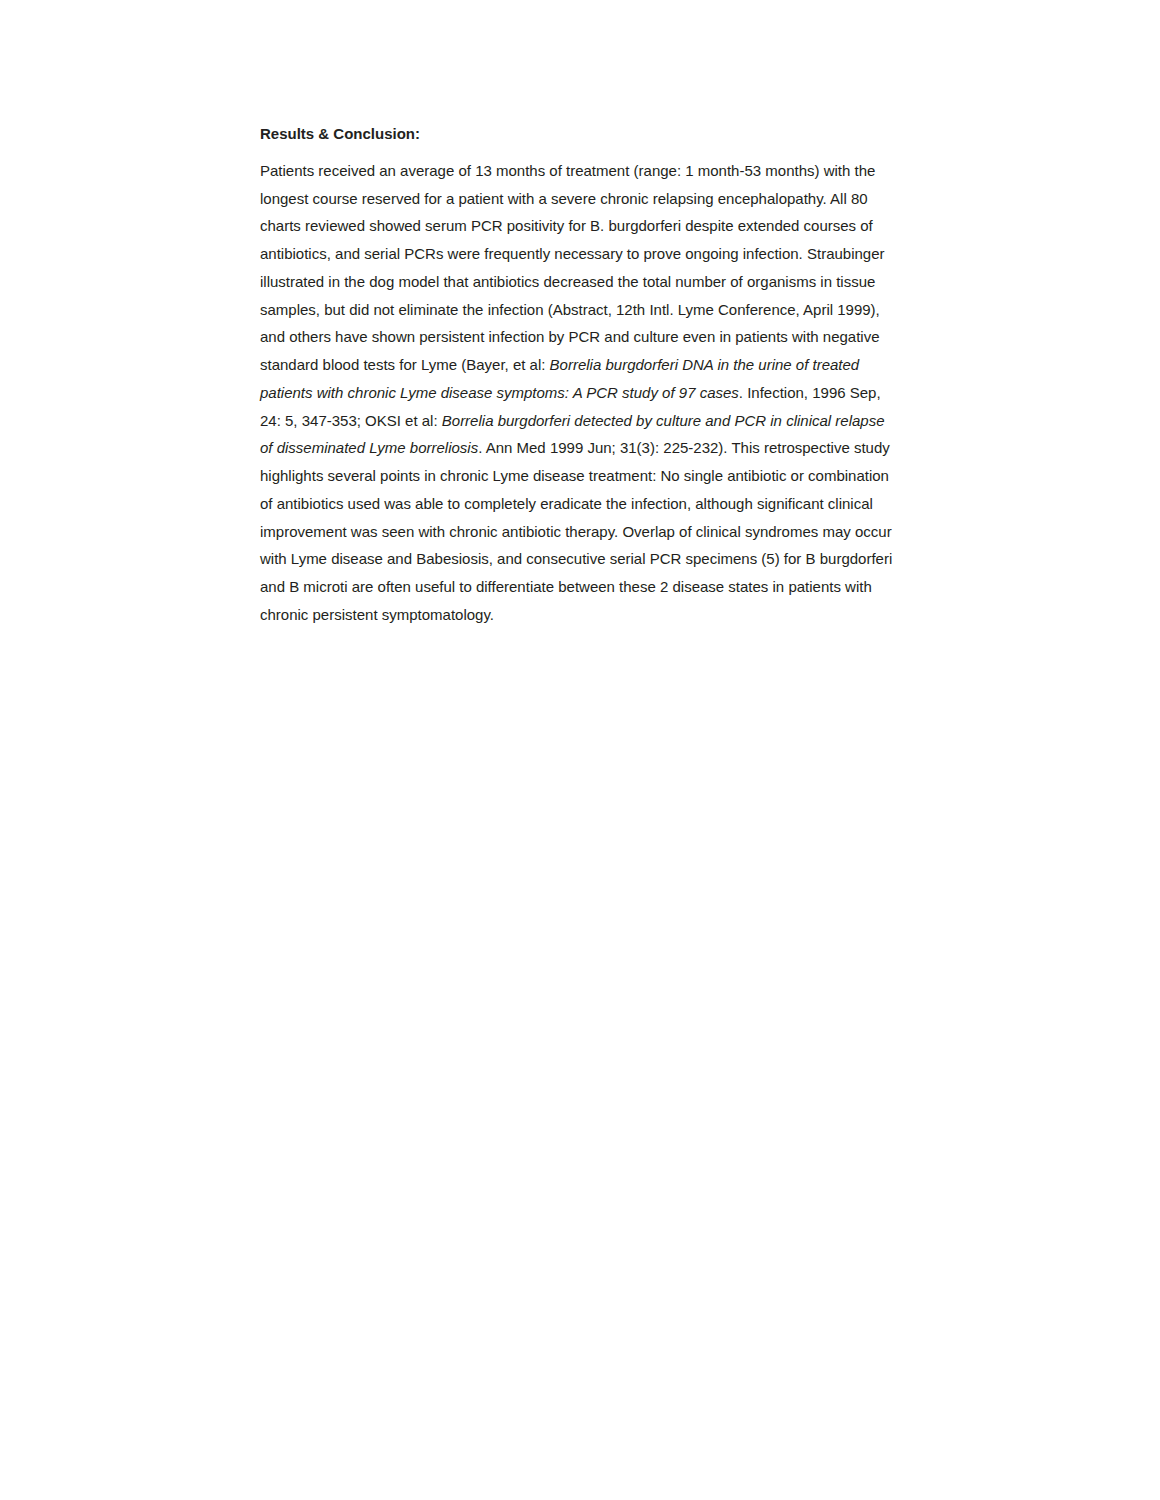Results & Conclusion:
Patients received an average of 13 months of treatment (range: 1 month-53 months) with the longest course reserved for a patient with a severe chronic relapsing encephalopathy. All 80 charts reviewed showed serum PCR positivity for B. burgdorferi despite extended courses of antibiotics, and serial PCRs were frequently necessary to prove ongoing infection. Straubinger illustrated in the dog model that antibiotics decreased the total number of organisms in tissue samples, but did not eliminate the infection (Abstract, 12th Intl. Lyme Conference, April 1999), and others have shown persistent infection by PCR and culture even in patients with negative standard blood tests for Lyme (Bayer, et al: Borrelia burgdorferi DNA in the urine of treated patients with chronic Lyme disease symptoms: A PCR study of 97 cases. Infection, 1996 Sep, 24: 5, 347-353; OKSI et al: Borrelia burgdorferi detected by culture and PCR in clinical relapse of disseminated Lyme borreliosis. Ann Med 1999 Jun; 31(3): 225-232). This retrospective study highlights several points in chronic Lyme disease treatment: No single antibiotic or combination of antibiotics used was able to completely eradicate the infection, although significant clinical improvement was seen with chronic antibiotic therapy. Overlap of clinical syndromes may occur with Lyme disease and Babesiosis, and consecutive serial PCR specimens (5) for B burgdorferi and B microti are often useful to differentiate between these 2 disease states in patients with chronic persistent symptomatology.